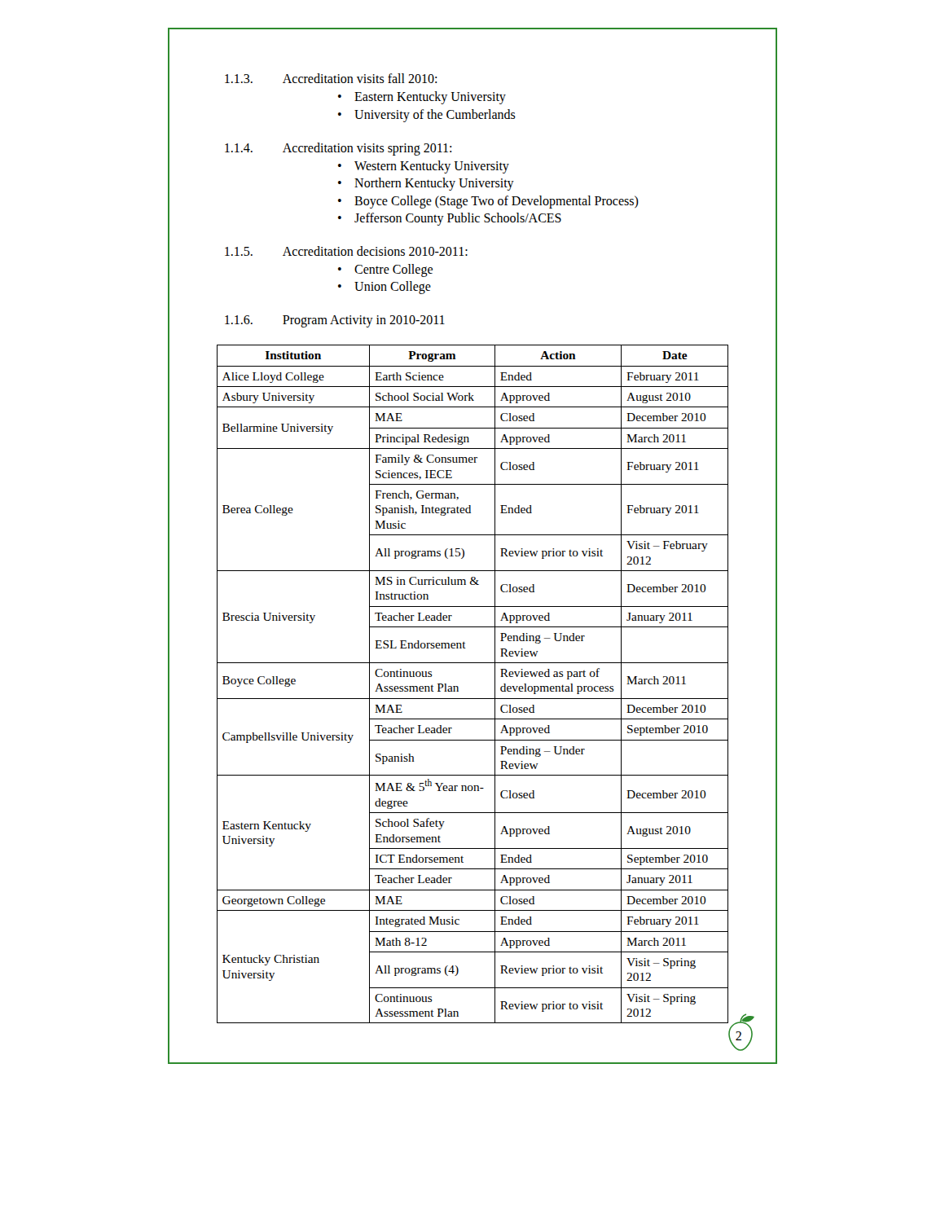1.1.3.
Accreditation visits fall 2010:
Eastern Kentucky University
University of the Cumberlands
1.1.4.
Accreditation visits spring 2011:
Western Kentucky University
Northern Kentucky University
Boyce College (Stage Two of Developmental Process)
Jefferson County Public Schools/ACES
1.1.5.
Accreditation decisions 2010-2011:
Centre College
Union College
1.1.6.
Program Activity in 2010-2011
| Institution | Program | Action | Date |
| --- | --- | --- | --- |
| Alice Lloyd College | Earth Science | Ended | February 2011 |
| Asbury University | School Social Work | Approved | August 2010 |
| Bellarmine University | MAE | Closed | December 2010 |
| Principal Redesign | Approved | March 2011 |
| Berea College | Family & Consumer Sciences, IECE | Closed | February 2011 |
| French, German, Spanish, Integrated Music | Ended | February 2011 |
| All programs (15) | Review prior to visit | Visit – February 2012 |
| Brescia University | MS in Curriculum & Instruction | Closed | December 2010 |
| Teacher Leader | Approved | January 2011 |
| ESL Endorsement | Pending – Under Review | |
| Boyce College | Continuous Assessment Plan | Reviewed as part of developmental process | March 2011 |
| Campbellsville University | MAE | Closed | December 2010 |
| Teacher Leader | Approved | September 2010 |
| Spanish | Pending – Under Review | |
| Eastern Kentucky University | MAE & 5 th Year non-degree | Closed | December 2010 |
| School Safety Endorsement | Approved | August 2010 |
| ICT Endorsement | Ended | September 2010 |
| Teacher Leader | Approved | January 2011 |
| Georgetown College | MAE | Closed | December 2010 |
| Kentucky Christian University | Integrated Music | Ended | February 2011 |
| Math 8-12 | Approved | March 2011 |
| All programs (4) | Review prior to visit | Visit – Spring 2012 |
| Continuous Assessment Plan | Review prior to visit | Visit – Spring 2012 |
2